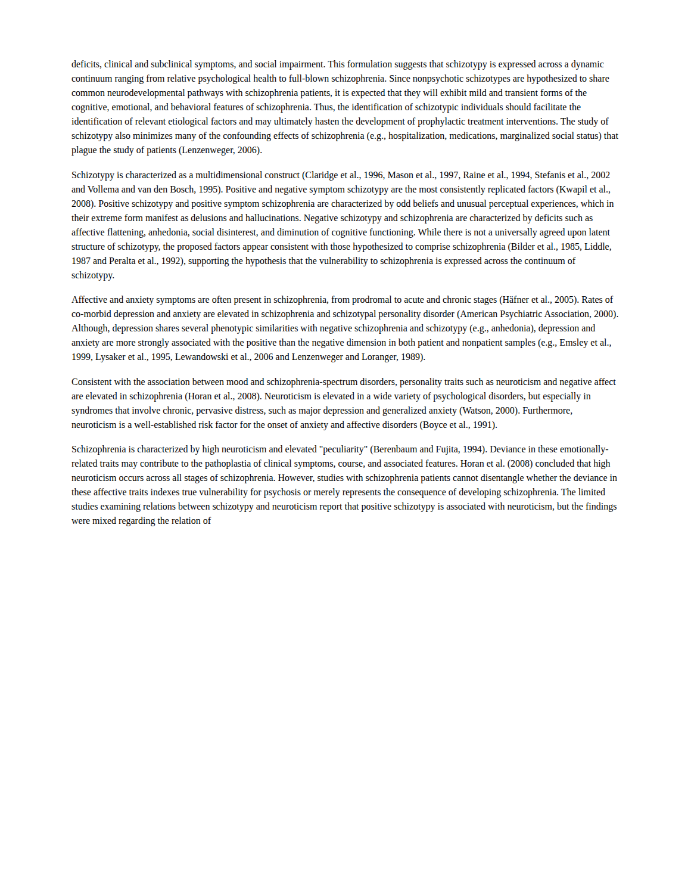deficits, clinical and subclinical symptoms, and social impairment. This formulation suggests that schizotypy is expressed across a dynamic continuum ranging from relative psychological health to full-blown schizophrenia. Since nonpsychotic schizotypes are hypothesized to share common neurodevelopmental pathways with schizophrenia patients, it is expected that they will exhibit mild and transient forms of the cognitive, emotional, and behavioral features of schizophrenia. Thus, the identification of schizotypic individuals should facilitate the identification of relevant etiological factors and may ultimately hasten the development of prophylactic treatment interventions. The study of schizotypy also minimizes many of the confounding effects of schizophrenia (e.g., hospitalization, medications, marginalized social status) that plague the study of patients (Lenzenweger, 2006).
Schizotypy is characterized as a multidimensional construct (Claridge et al., 1996, Mason et al., 1997, Raine et al., 1994, Stefanis et al., 2002 and Vollema and van den Bosch, 1995). Positive and negative symptom schizotypy are the most consistently replicated factors (Kwapil et al., 2008). Positive schizotypy and positive symptom schizophrenia are characterized by odd beliefs and unusual perceptual experiences, which in their extreme form manifest as delusions and hallucinations. Negative schizotypy and schizophrenia are characterized by deficits such as affective flattening, anhedonia, social disinterest, and diminution of cognitive functioning. While there is not a universally agreed upon latent structure of schizotypy, the proposed factors appear consistent with those hypothesized to comprise schizophrenia (Bilder et al., 1985, Liddle, 1987 and Peralta et al., 1992), supporting the hypothesis that the vulnerability to schizophrenia is expressed across the continuum of schizotypy.
Affective and anxiety symptoms are often present in schizophrenia, from prodromal to acute and chronic stages (Häfner et al., 2005). Rates of co-morbid depression and anxiety are elevated in schizophrenia and schizotypal personality disorder (American Psychiatric Association, 2000). Although, depression shares several phenotypic similarities with negative schizophrenia and schizotypy (e.g., anhedonia), depression and anxiety are more strongly associated with the positive than the negative dimension in both patient and nonpatient samples (e.g., Emsley et al., 1999, Lysaker et al., 1995, Lewandowski et al., 2006 and Lenzenweger and Loranger, 1989).
Consistent with the association between mood and schizophrenia-spectrum disorders, personality traits such as neuroticism and negative affect are elevated in schizophrenia (Horan et al., 2008). Neuroticism is elevated in a wide variety of psychological disorders, but especially in syndromes that involve chronic, pervasive distress, such as major depression and generalized anxiety (Watson, 2000). Furthermore, neuroticism is a well-established risk factor for the onset of anxiety and affective disorders (Boyce et al., 1991).
Schizophrenia is characterized by high neuroticism and elevated "peculiarity" (Berenbaum and Fujita, 1994). Deviance in these emotionally-related traits may contribute to the pathoplastia of clinical symptoms, course, and associated features. Horan et al. (2008) concluded that high neuroticism occurs across all stages of schizophrenia. However, studies with schizophrenia patients cannot disentangle whether the deviance in these affective traits indexes true vulnerability for psychosis or merely represents the consequence of developing schizophrenia. The limited studies examining relations between schizotypy and neuroticism report that positive schizotypy is associated with neuroticism, but the findings were mixed regarding the relation of